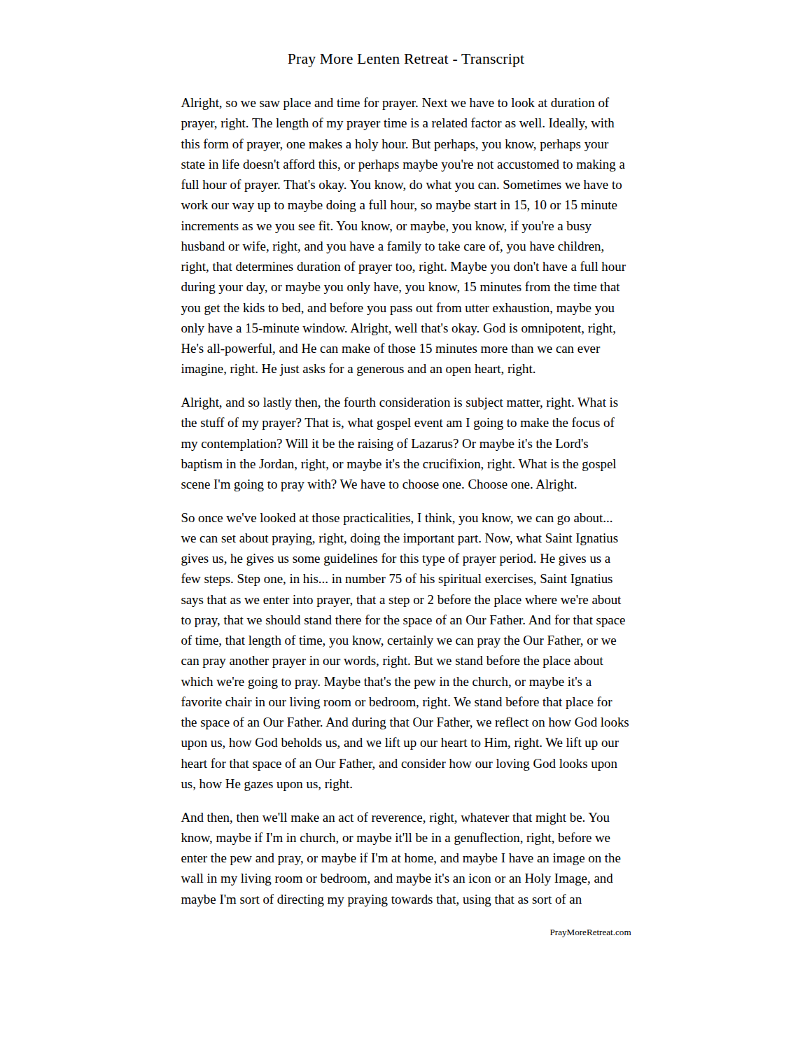Pray More Lenten Retreat - Transcript
Alright, so we saw place and time for prayer. Next we have to look at duration of prayer, right. The length of my prayer time is a related factor as well. Ideally, with this form of prayer, one makes a holy hour. But perhaps, you know, perhaps your state in life doesn't afford this, or perhaps maybe you're not accustomed to making a full hour of prayer. That's okay. You know, do what you can. Sometimes we have to work our way up to maybe doing a full hour, so maybe start in 15, 10 or 15 minute increments as we you see fit. You know, or maybe, you know, if you're a busy husband or wife, right, and you have a family to take care of, you have children, right, that determines duration of prayer too, right. Maybe you don't have a full hour during your day, or maybe you only have, you know, 15 minutes from the time that you get the kids to bed, and before you pass out from utter exhaustion, maybe you only have a 15-minute window. Alright, well that's okay. God is omnipotent, right, He's all-powerful, and He can make of those 15 minutes more than we can ever imagine, right. He just asks for a generous and an open heart, right.
Alright, and so lastly then, the fourth consideration is subject matter, right. What is the stuff of my prayer? That is, what gospel event am I going to make the focus of my contemplation? Will it be the raising of Lazarus? Or maybe it's the Lord's baptism in the Jordan, right, or maybe it's the crucifixion, right. What is the gospel scene I'm going to pray with? We have to choose one. Choose one. Alright.
So once we've looked at those practicalities, I think, you know, we can go about... we can set about praying, right, doing the important part. Now, what Saint Ignatius gives us, he gives us some guidelines for this type of prayer period. He gives us a few steps. Step one, in his... in number 75 of his spiritual exercises, Saint Ignatius says that as we enter into prayer, that a step or 2 before the place where we're about to pray, that we should stand there for the space of an Our Father. And for that space of time, that length of time, you know, certainly we can pray the Our Father, or we can pray another prayer in our words, right. But we stand before the place about which we're going to pray. Maybe that's the pew in the church, or maybe it's a favorite chair in our living room or bedroom, right. We stand before that place for the space of an Our Father. And during that Our Father, we reflect on how God looks upon us, how God beholds us, and we lift up our heart to Him, right. We lift up our heart for that space of an Our Father, and consider how our loving God looks upon us, how He gazes upon us, right.
And then, then we'll make an act of reverence, right, whatever that might be. You know, maybe if I'm in church, or maybe it'll be in a genuflection, right, before we enter the pew and pray, or maybe if I'm at home, and maybe I have an image on the wall in my living room or bedroom, and maybe it's an icon or an Holy Image, and maybe I'm sort of directing my praying towards that, using that as sort of an
PrayMoreRetreat.com